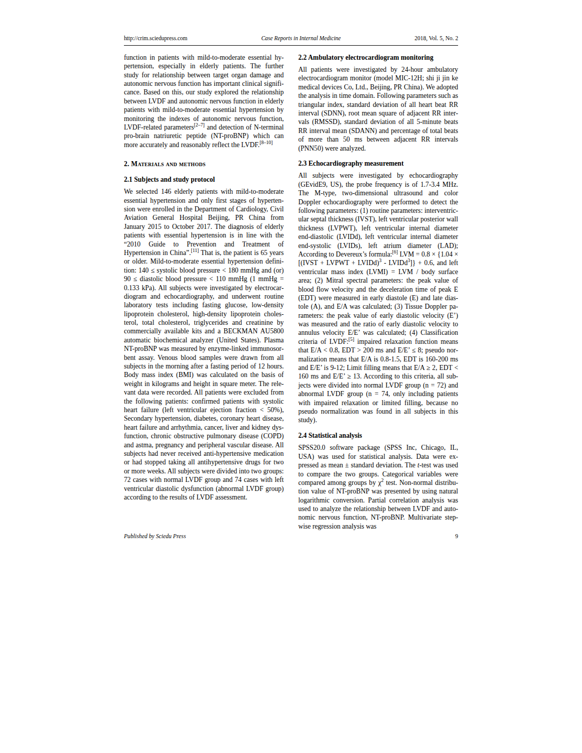http://crim.sciedupress.com Case Reports in Internal Medicine 2018, Vol. 5, No. 2
function in patients with mild-to-moderate essential hypertension, especially in elderly patients. The further study for relationship between target organ damage and autonomic nervous function has important clinical significance. Based on this, our study explored the relationship between LVDF and autonomic nervous function in elderly patients with mild-to-moderate essential hypertension by monitoring the indexes of autonomic nervous function, LVDF-related parameters[2–7] and detection of N-terminal pro-brain natriuretic peptide (NT-proBNP) which can more accurately and reasonably reflect the LVDF.[8–10]
2. Materials and methods
2.1 Subjects and study protocol
We selected 146 elderly patients with mild-to-moderate essential hypertension and only first stages of hypertension were enrolled in the Department of Cardiology, Civil Aviation General Hospital Beijing, PR China from January 2015 to October 2017. The diagnosis of elderly patients with essential hypertension is in line with the “2010 Guide to Prevention and Treatment of Hypertension in China”.[11] That is, the patient is 65 years or older. Mild-to-moderate essential hypertension definition: 140 ≤ systolic blood pressure < 180 mmHg and (or) 90 ≤ diastolic blood pressure < 110 mmHg (1 mmHg = 0.133 kPa). All subjects were investigated by electrocardiogram and echocardiography, and underwent routine laboratory tests including fasting glucose, low-density lipoprotein cholesterol, high-density lipoprotein cholesterol, total cholesterol, triglycerides and creatinine by commercially available kits and a BECKMAN AU5800 automatic biochemical analyzer (United States). Plasma NT-proBNP was measured by enzyme-linked immunosorbent assay. Venous blood samples were drawn from all subjects in the morning after a fasting period of 12 hours. Body mass index (BMI) was calculated on the basis of weight in kilograms and height in square meter. The relevant data were recorded. All patients were excluded from the following patients: confirmed patients with systolic heart failure (left ventricular ejection fraction < 50%), Secondary hypertension, diabetes, coronary heart disease, heart failure and arrhythmia, cancer, liver and kidney dysfunction, chronic obstructive pulmonary disease (COPD) and astma, pregnancy and peripheral vascular disease. All subjects had never received anti-hypertensive medication or had stopped taking all antihypertensive drugs for two or more weeks. All subjects were divided into two groups: 72 cases with normal LVDF group and 74 cases with left ventricular diastolic dysfunction (abnormal LVDF group) according to the results of LVDF assessment.
2.2 Ambulatory electrocardiogram monitoring
All patients were investigated by 24-hour ambulatory electrocardiogram monitor (model MIC-12H; shi ji jin ke medical devices Co, Ltd., Beijing, PR China). We adopted the analysis in time domain. Following parameters such as triangular index, standard deviation of all heart beat RR interval (SDNN), root mean square of adjacent RR intervals (RMSSD), standard deviation of all 5-minute beats RR interval mean (SDANN) and percentage of total beats of more than 50 ms between adjacent RR intervals (PNN50) were analyzed.
2.3 Echocardiography measurement
All subjects were investigated by echocardiography (GEvidE9, US), the probe frequency is of 1.7-3.4 MHz. The M-type, two-dimensional ultrasound and color Doppler echocardiography were performed to detect the following parameters: (1) routine parameters: interventricular septal thickness (IVST), left ventricular posterior wall thickness (LVPWT), left ventricular internal diameter end-diastolic (LVIDd), left ventricular internal diameter end-systolic (LVIDs), left atrium diameter (LAD); According to Devereux’s formula:[6] LVM = 0.8 × {1.04 × [(IVST + LVPWT + LVIDd)3 - LVIDd3]} + 0.6, and left ventricular mass index (LVMI) = LVM / body surface area; (2) Mitral spectral parameters: the peak value of blood flow velocity and the deceleration time of peak E (EDT) were measured in early diastole (E) and late diastole (A), and E/A was calculated; (3) Tissue Doppler parameters: the peak value of early diastolic velocity (E’) was measured and the ratio of early diastolic velocity to annulus velocity E/E’ was calculated; (4) Classification criteria of LVDF:[5] impaired relaxation function means that E/A < 0.8, EDT > 200 ms and E/E’ ≤ 8; pseudo normalization means that E/A is 0.8-1.5, EDT is 160-200 ms and E/E’ is 9-12; Limit filling means that E/A ≥ 2, EDT < 160 ms and E/E’ ≥ 13. According to this criteria, all subjects were divided into normal LVDF group (n = 72) and abnormal LVDF group (n = 74, only including patients with impaired relaxation or limited filling, because no pseudo normalization was found in all subjects in this study).
2.4 Statistical analysis
SPSS20.0 software package (SPSS Inc, Chicago, IL, USA) was used for statistical analysis. Data were expressed as mean ± standard deviation. The t-test was used to compare the two groups. Categorical variables were compared among groups by χ2 test. Non-normal distribution value of NT-proBNP was presented by using natural logarithmic conversion. Partial correlation analysis was used to analyze the relationship between LVDF and autonomic nervous function, NT-proBNP. Multivariate stepwise regression analysis was
Published by Sciedu Press 9